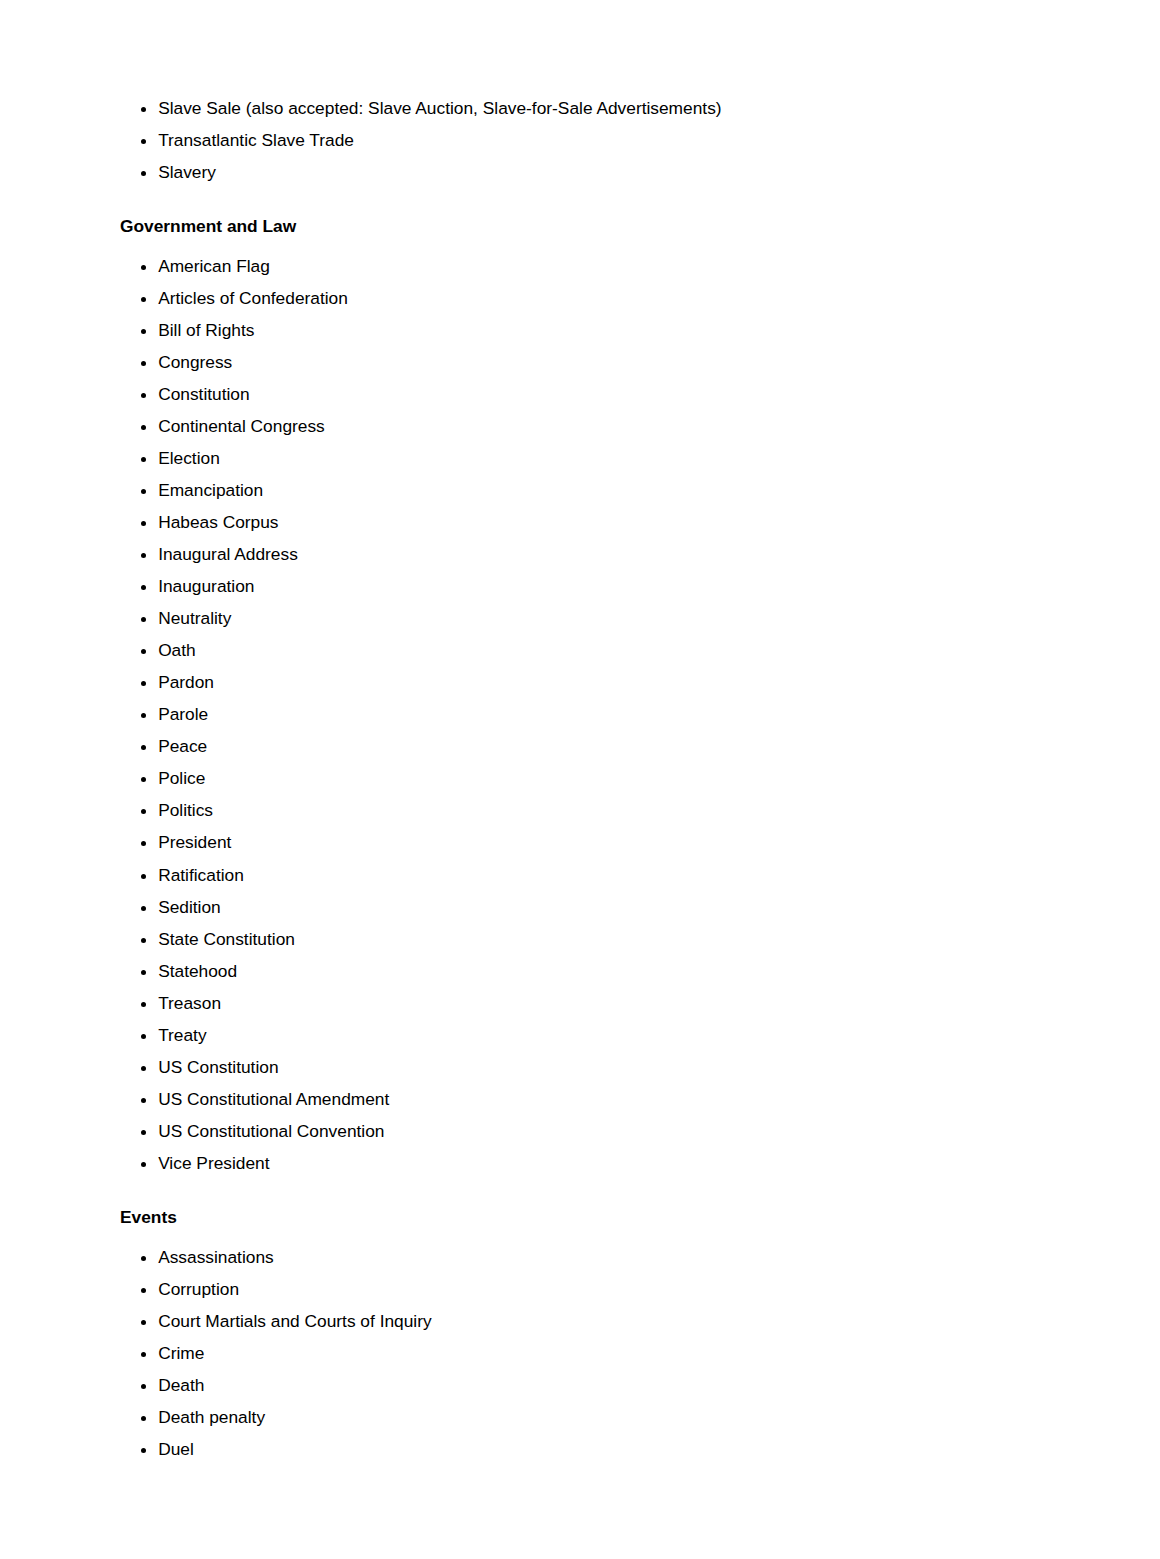Slave Sale (also accepted: Slave Auction, Slave-for-Sale Advertisements)
Transatlantic Slave Trade
Slavery
Government and Law
American Flag
Articles of Confederation
Bill of Rights
Congress
Constitution
Continental Congress
Election
Emancipation
Habeas Corpus
Inaugural Address
Inauguration
Neutrality
Oath
Pardon
Parole
Peace
Police
Politics
President
Ratification
Sedition
State Constitution
Statehood
Treason
Treaty
US Constitution
US Constitutional Amendment
US Constitutional Convention
Vice President
Events
Assassinations
Corruption
Court Martials and Courts of Inquiry
Crime
Death
Death penalty
Duel